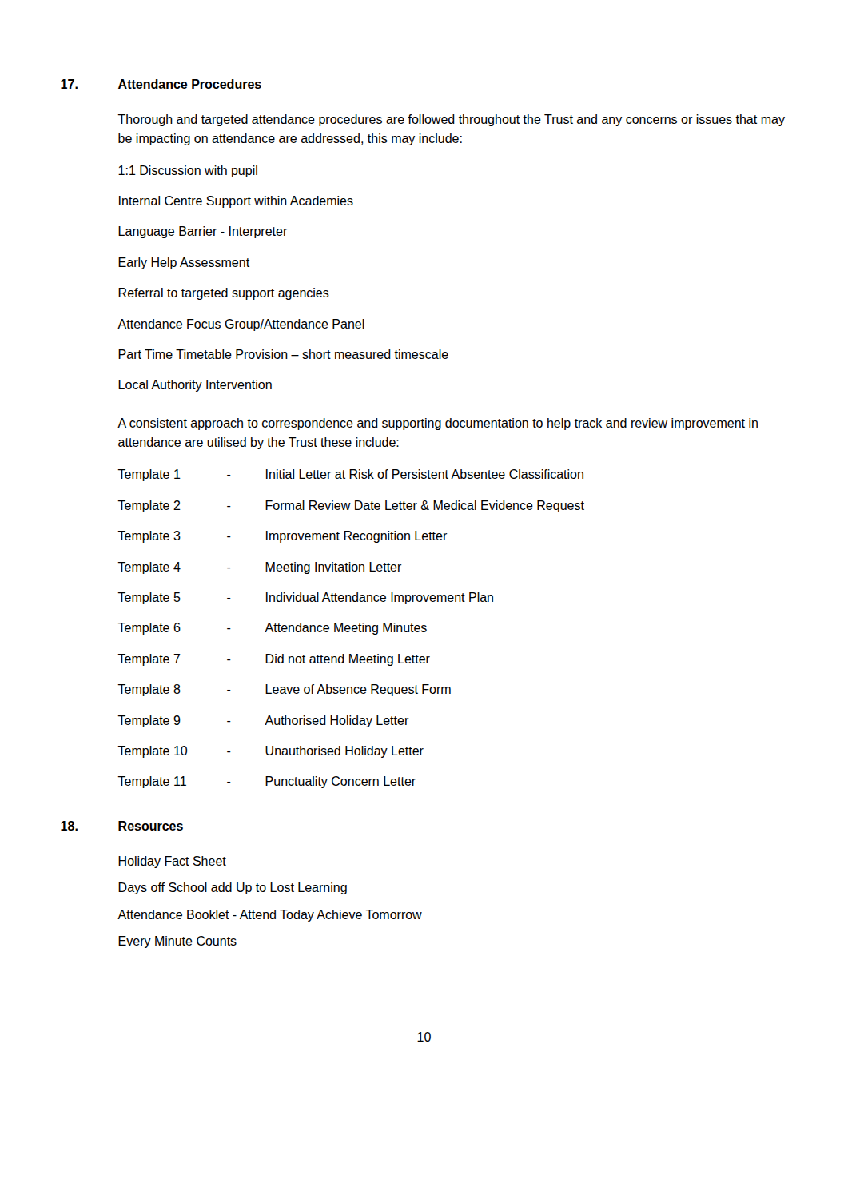17. Attendance Procedures
Thorough and targeted attendance procedures are followed throughout the Trust and any concerns or issues that may be impacting on attendance are addressed, this may include:
1:1 Discussion with pupil
Internal Centre Support within Academies
Language Barrier - Interpreter
Early Help Assessment
Referral to targeted support agencies
Attendance Focus Group/Attendance Panel
Part Time Timetable Provision – short measured timescale
Local Authority Intervention
A consistent approach to correspondence and supporting documentation to help track and review improvement in attendance are utilised by the Trust these include:
Template 1-Initial Letter at Risk of Persistent Absentee Classification
Template 2-Formal Review Date Letter & Medical Evidence Request
Template 3-Improvement Recognition Letter
Template 4-Meeting Invitation Letter
Template 5-Individual Attendance Improvement Plan
Template 6-Attendance Meeting Minutes
Template 7-Did not attend Meeting Letter
Template 8-Leave of Absence Request Form
Template 9-Authorised Holiday Letter
Template 10-Unauthorised Holiday Letter
Template 11-Punctuality Concern Letter
18. Resources
Holiday Fact Sheet
Days off School add Up to Lost Learning
Attendance Booklet - Attend Today Achieve Tomorrow
Every Minute Counts
10